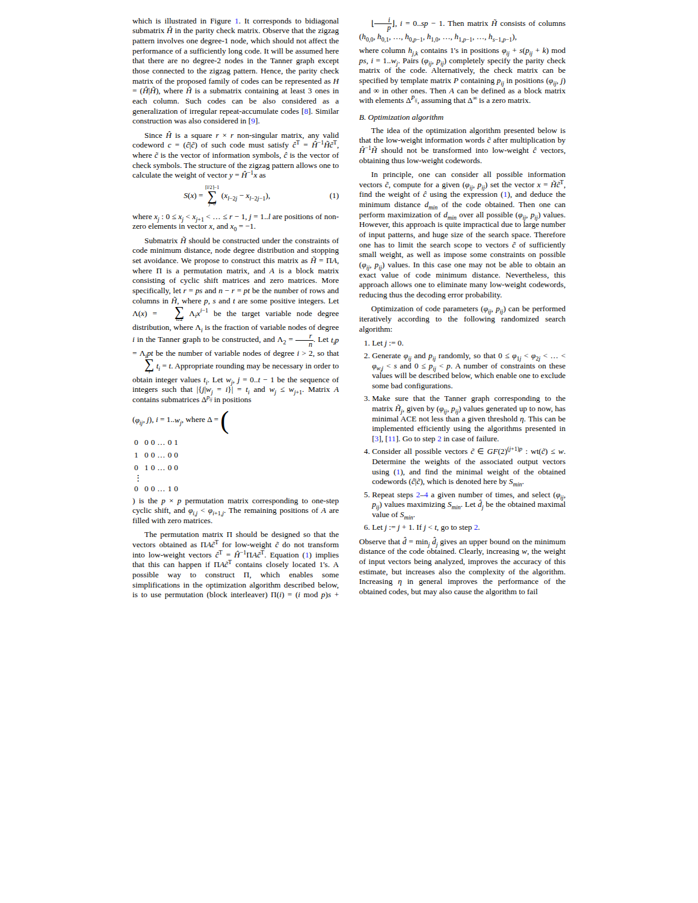which is illustrated in Figure 1. It corresponds to bidiagonal submatrix Ĥ in the parity check matrix. Observe that the zigzag pattern involves one degree-1 node, which should not affect the performance of a sufficiently long code. It will be assumed here that there are no degree-2 nodes in the Tanner graph except those connected to the zigzag pattern. Hence, the parity check matrix of the proposed family of codes can be represented as H = (Ĥ|H̃), where H̃ is a submatrix containing at least 3 ones in each column. Such codes can be also considered as a generalization of irregular repeat-accumulate codes [8]. Similar construction was also considered in [9].
Since Ĥ is a square r × r non-singular matrix, any valid codeword c = (ĉ|c̃) of such code must satisfy ĉT = Ĥ−1H̃c̃T, where c̃ is the vector of information symbols, ĉ is the vector of check symbols. The structure of the zigzag pattern allows one to calculate the weight of vector y = Ĥ−1x as
S(x) = ⌈l/2⌉−1 ∑ j=0 (xl−2j − xl−2j−1),
(1)
where xj : 0 ≤ xj < xj+1 < … ≤ r − 1, j = 1..l are positions of non-zero elements in vector x, and x0 = −1.
Submatrix H̃ should be constructed under the constraints of code minimum distance, node degree distribution and stopping set avoidance. We propose to construct this matrix as H̃ = ΠA, where Π is a permutation matrix, and A is a block matrix consisting of cyclic shift matrices and zero matrices. More specifically, let r = ps and n − r = pt be the number of rows and columns in H̃, where p, s and t are some positive integers. Let Λ(x) = ∑i≥2 Λixi−1 be the target variable node degree distribution, where Λi is the fraction of variable nodes of degree i in the Tanner graph to be constructed, and Λ2 = rn. Let tip = Λipt be the number of variable nodes of degree i > 2, so that ∑i ti = t. Appropriate rounding may be necessary in order to obtain integer values ti. Let wj, j = 0..t − 1 be the sequence of integers such that |{j|wj = i}| = ti and wj ≤ wj+1. Matrix A contains submatrices Δpij in positions
(φij, j), i = 1..wj, where Δ = (
| 0 | 0 | 0 | … | 0 | 1 |
| 1 | 0 | 0 | … | 0 | 0 |
| 0 | 1 | 0 | … | 0 | 0 |
| ⋮ | | | | | |
| 0 | 0 | 0 | … | 1 | 0 |
) is the p × p permutation matrix corresponding to one-step cyclic shift, and φi,j < φi+1,j. The remaining positions of A are filled with zero matrices.
The permutation matrix Π should be designed so that the vectors obtained as ΠAc̃T for low-weight c̃ do not transform into low-weight vectors ĉT = Ĥ−1ΠAc̃T. Equation (1) implies that this can happen if ΠAc̃T contains closely located 1's. A possible way to construct Π, which enables some simplifications in the optimization algorithm described below, is to use permutation (block interleaver) Π(i) = (i mod p)s + ⌊ip⌋, i = 0..sp − 1. Then matrix H̃ consists of columns (h0,0, h0,1, …, h0,p−1, h1,0, …, h1,p−1, …, hs−1,p−1),
where column hj,k contains 1's in positions φij + s(pij + k) mod ps, i = 1..wj. Pairs (φij, pij) completely specify the parity check matrix of the code. Alternatively, the check matrix can be specified by template matrix P containing pij in positions (φij, j) and ∞ in other ones. Then A can be defined as a block matrix with elements ΔPij, assuming that Δ∞ is a zero matrix.
B. Optimization algorithm
The idea of the optimization algorithm presented below is that the low-weight information words c̃ after multiplication by Ĥ−1H̃ should not be transformed into low-weight ĉ vectors, obtaining thus low-weight codewords.
In principle, one can consider all possible information vectors c̃, compute for a given (φij, pij) set the vector x = H̃c̃T, find the weight of ĉ using the expression (1), and deduce the minimum distance dmin of the code obtained. Then one can perform maximization of dmin over all possible (φij, pij) values. However, this approach is quite impractical due to large number of input patterns, and huge size of the search space. Therefore one has to limit the search scope to vectors c̃ of sufficiently small weight, as well as impose some constraints on possible (φij, pij) values. In this case one may not be able to obtain an exact value of code minimum distance. Nevertheless, this approach allows one to eliminate many low-weight codewords, reducing thus the decoding error probability.
Optimization of code parameters (φij, pij) can be performed iteratively according to the following randomized search algorithm:
Let j := 0.
Generate φij and pij randomly, so that 0 ≤ φ1j < φ2j < … < φwjj < s and 0 ≤ pij < p. A number of constraints on these values will be described below, which enable one to exclude some bad configurations.
Make sure that the Tanner graph corresponding to the matrix H̃j, given by (φij, pij) values generated up to now, has minimal ACE not less than a given threshold η. This can be implemented efficiently using the algorithms presented in [3], [11]. Go to step 2 in case of failure.
Consider all possible vectors c̃ ∈ GF(2)(j+1)p : wt(c̃) ≤ w. Determine the weights of the associated output vectors using (1), and find the minimal weight of the obtained codewords (ĉ|c̃), which is denoted here by Smin.
Repeat steps 2–4 a given number of times, and select (φij, pij) values maximizing Smin. Let d̂j be the obtained maximal value of Smin.
Let j := j + 1. If j < t, go to step 2.
Observe that d̂ = minj d̂j gives an upper bound on the minimum distance of the code obtained. Clearly, increasing w, the weight of input vectors being analyzed, improves the accuracy of this estimate, but increases also the complexity of the algorithm. Increasing η in general improves the performance of the obtained codes, but may also cause the algorithm to fail